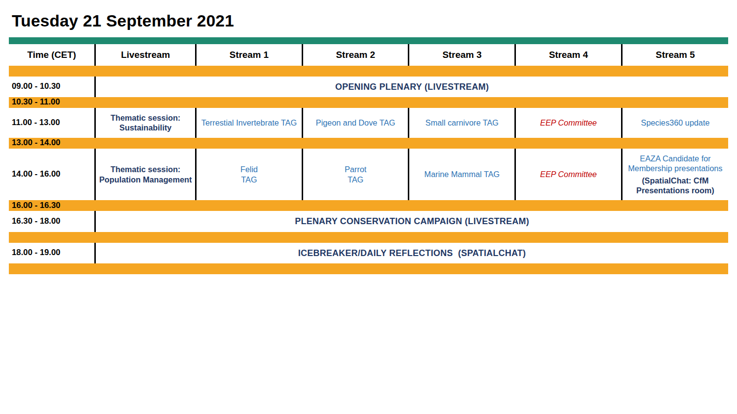Tuesday 21 September 2021
| Time (CET) | Livestream | Stream 1 | Stream 2 | Stream 3 | Stream 4 | Stream 5 |
| --- | --- | --- | --- | --- | --- | --- |
| 09.00 - 10.30 | OPENING PLENARY (LIVESTREAM) |
| 10.30 - 11.00 | |
| 11.00 - 13.00 | Thematic session: Sustainability | Terrestial Invertebrate TAG | Pigeon and Dove TAG | Small carnivore TAG | EEP Committee | Species360 update |
| 13.00 - 14.00 | |
| 14.00 - 16.00 | Thematic session: Population Management | Felid TAG | Parrot TAG | Marine Mammal TAG | EEP Committee | EAZA Candidate for Membership presentations (SpatialChat: CfM Presentations room) |
| 16.00 - 16.30 | |
| 16.30 - 18.00 | PLENARY CONSERVATION CAMPAIGN (LIVESTREAM) |
| 18.00 - 19.00 | ICEBREAKER/DAILY REFLECTIONS (SPATIALCHAT) |